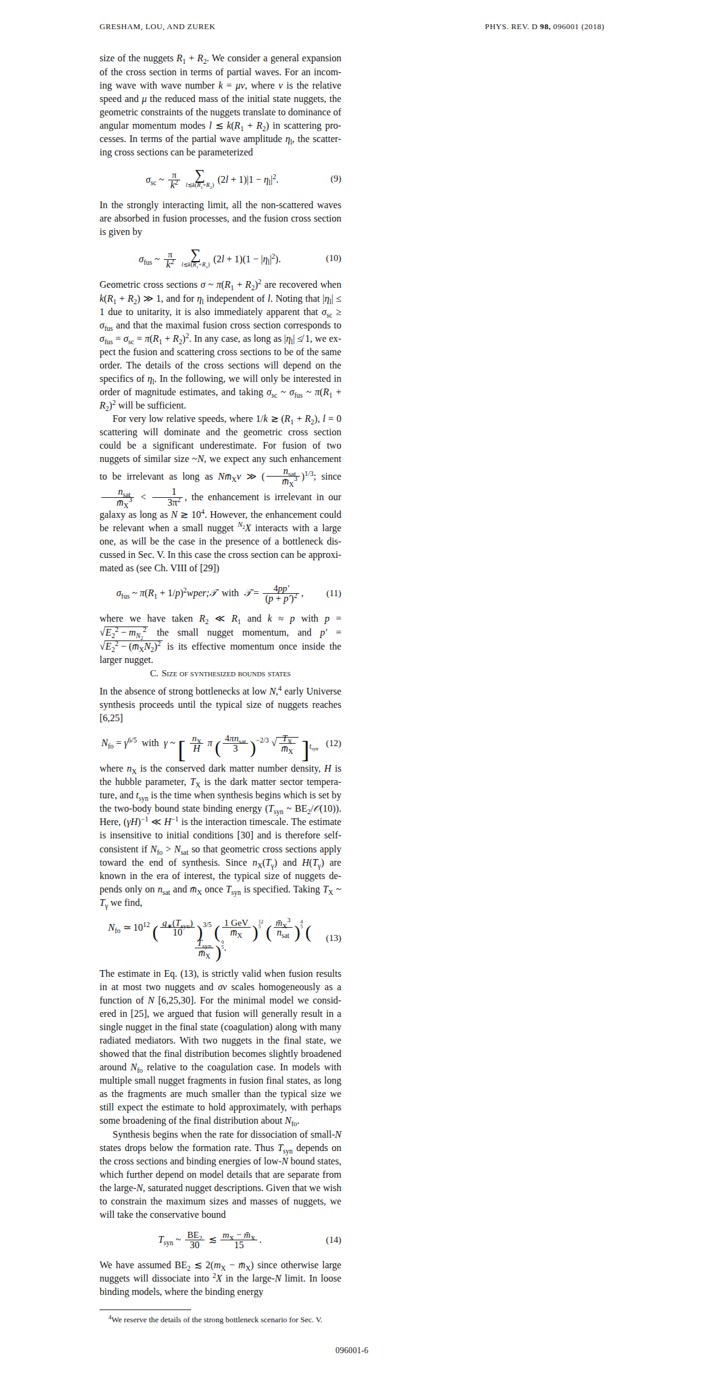Gresham, Lou, and Zurek Phys. Rev. D 98, 096001 (2018)
size of the nuggets R1 + R2. We consider a general expansion of the cross section in terms of partial waves. For an incoming wave with wave number k = μv, where v is the relative speed and μ the reduced mass of the initial state nuggets, the geometric constraints of the nuggets translate to dominance of angular momentum modes l ≲ k(R1 + R2) in scattering processes. In terms of the partial wave amplitude ηl, the scattering cross sections can be parameterized
σsc ~ πk2 ∑l≲k(R1+R2) (2l + 1)|1 − ηl|2. (9)
In the strongly interacting limit, all the non-scattered waves are absorbed in fusion processes, and the fusion cross section is given by
σfus ~ πk2 ∑l≲k(R1+R2) (2l + 1)(1 − |ηl|2). (10)
Geometric cross sections σ ~ π(R1 + R2)2 are recovered when k(R1 + R2) ≫ 1, and for ηl independent of l. Noting that |ηl| ≤ 1 due to unitarity, it is also immediately apparent that σsc ≥ σfus and that the maximal fusion cross section corresponds to σfus = σsc = π(R1 + R2)2. In any case, as long as |ηl| ≰ 1, we expect the fusion and scattering cross sections to be of the same order. The details of the cross sections will depend on the specifics of ηl. In the following, we will only be interested in order of magnitude estimates, and taking σsc ~ σfus ~ π(R1 + R2)2 will be sufficient.
For very low relative speeds, where 1/k ≳ (R1 + R2), l = 0 scattering will dominate and the geometric cross section could be a significant underestimate. For fusion of two nuggets of similar size ~N, we expect any such enhancement to be irrelevant as long as Nm̄X v ≫ (nsat m̄X3)1/3; since nsat m̄X3 < 13π2, the enhancement is irrelevant in our galaxy as long as N ≳ 104. However, the enhancement could be relevant when a small nugget N2X interacts with a large one, as will be the case in the presence of a bottleneck discussed in Sec. V. In this case the cross section can be approximated as (see Ch. VIII of [29])
σfus ~ π(R1 + 1/p)2wper; 𝒯 with 𝒯 = 4pp′(p + p′)2, (11)
where we have taken R2 ≪ R1 and k ≈ p with p = √E22 − mN22 the small nugget momentum, and p′ = √E22 − (m̄X N2)2 is its effective momentum once inside the larger nugget.
C. Size of synthesized bounds states
In the absence of strong bottlenecks at low N,4 early Universe synthesis proceeds until the typical size of nuggets reaches [6,25]
Nfo = γ6/5 with γ ~ [ nX H π (4πnsat 3)−2/3 √TX m̄X ]tsyn (12)
where nX is the conserved dark matter number density, H is the hubble parameter, TX is the dark matter sector temperature, and tsyn is the time when synthesis begins which is set by the two-body bound state binding energy (Tsyn ~ BE2/𝒪(10)). Here, (γH)−1 ≪ H−1 is the interaction timescale. The estimate is insensitive to initial conditions [30] and is therefore self-consistent if Nfo > Nsat so that geometric cross sections apply toward the end of synthesis. Since nX(Tγ) and H(Tγ) are known in the era of interest, the typical size of nuggets depends only on nsat and m̄X once Tsyn is specified. Taking TX ~ Tγ we find,
Nfo ≃ 1012 (g∗(Tsyn) 10)3/5 (1 GeV m̄X)125 (m̄X3 nsat)45 (Tsyn m̄X)95. (13)
The estimate in Eq. (13), is strictly valid when fusion results in at most two nuggets and σv scales homogeneously as a function of N [6,25,30]. For the minimal model we considered in [25], we argued that fusion will generally result in a single nugget in the final state (coagulation) along with many radiated mediators. With two nuggets in the final state, we showed that the final distribution becomes slightly broadened around Nfo relative to the coagulation case. In models with multiple small nugget fragments in fusion final states, as long as the fragments are much smaller than the typical size we still expect the estimate to hold approximately, with perhaps some broadening of the final distribution about Nfo.
Synthesis begins when the rate for dissociation of small-N states drops below the formation rate. Thus Tsyn depends on the cross sections and binding energies of low-N bound states, which further depend on model details that are separate from the large-N, saturated nugget descriptions. Given that we wish to constrain the maximum sizes and masses of nuggets, we will take the conservative bound
Tsyn ~ BE230 ≲ mX − m̄X 15. (14)
We have assumed BE2 ≲ 2(mX − m̄X) since otherwise large nuggets will dissociate into 2X in the large-N limit. In loose binding models, where the binding energy
4We reserve the details of the strong bottleneck scenario for Sec. V.
096001-6